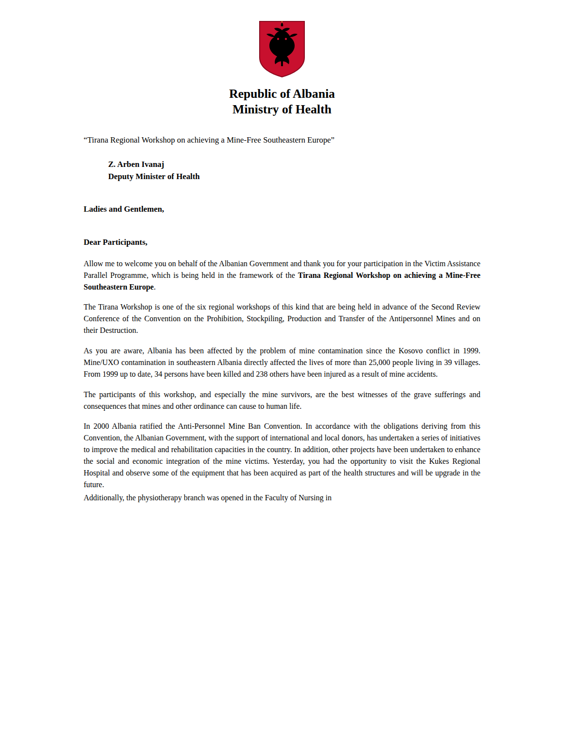Republic of AlbaniaMinistry of Health
“Tirana Regional Workshop on achieving a Mine-Free Southeastern Europe”
Z. Arben Ivanaj Deputy Minister of Health
Ladies and Gentlemen,
Dear Participants,
Allow me to welcome you on behalf of the Albanian Government and thank you for your participation in the Victim Assistance Parallel Programme, which is being held in the framework of the Tirana Regional Workshop on achieving a Mine-Free Southeastern Europe.
The Tirana Workshop is one of the six regional workshops of this kind that are being held in advance of the Second Review Conference of the Convention on the Prohibition, Stockpiling, Production and Transfer of the Antipersonnel Mines and on their Destruction.
As you are aware, Albania has been affected by the problem of mine contamination since the Kosovo conflict in 1999. Mine/UXO contamination in southeastern Albania directly affected the lives of more than 25,000 people living in 39 villages. From 1999 up to date, 34 persons have been killed and 238 others have been injured as a result of mine accidents.
The participants of this workshop, and especially the mine survivors, are the best witnesses of the grave sufferings and consequences that mines and other ordinance can cause to human life.
In 2000 Albania ratified the Anti-Personnel Mine Ban Convention. In accordance with the obligations deriving from this Convention, the Albanian Government, with the support of international and local donors, has undertaken a series of initiatives to improve the medical and rehabilitation capacities in the country. In addition, other projects have been undertaken to enhance the social and economic integration of the mine victims. Yesterday, you had the opportunity to visit the Kukes Regional Hospital and observe some of the equipment that has been acquired as part of the health structures and will be upgrade in the future.
Additionally, the physiotherapy branch was opened in the Faculty of Nursing in